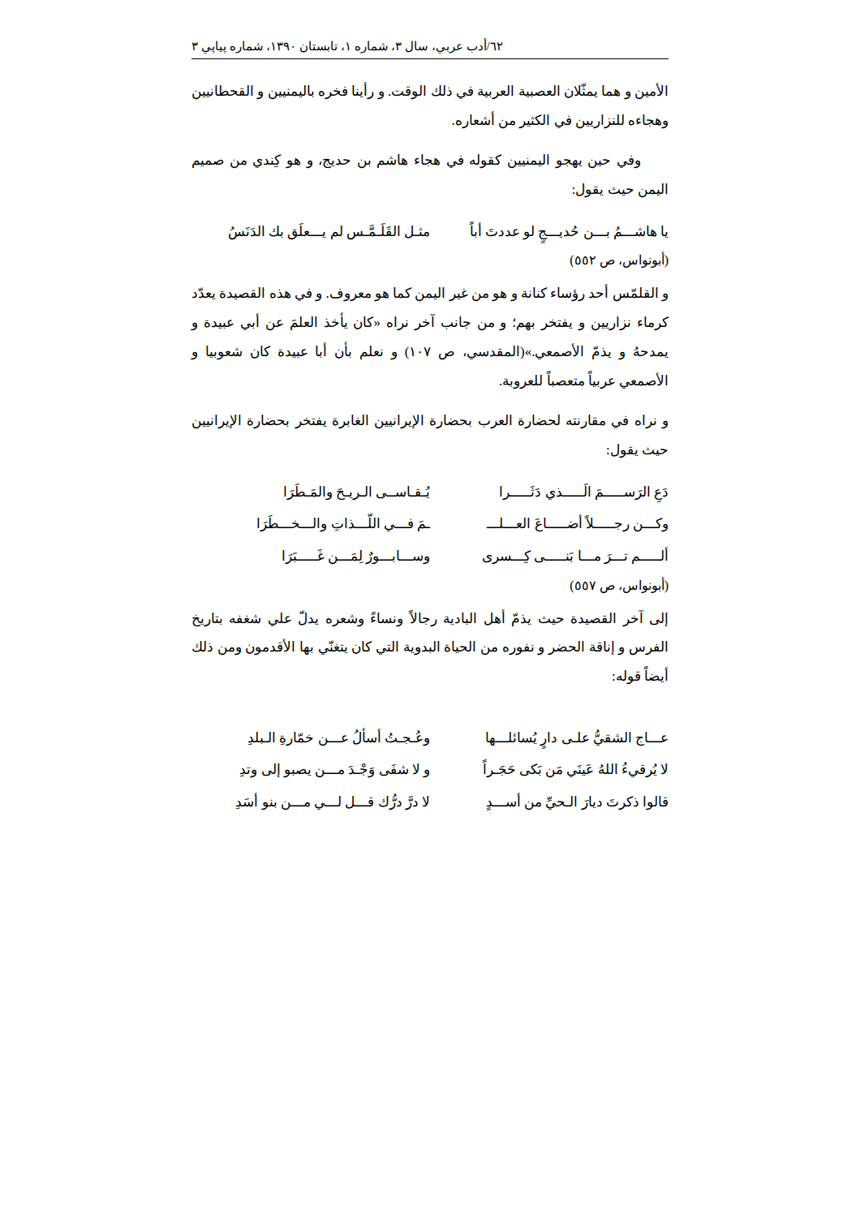٦٢/أدب عربي، سال ٣، شماره ١، تابستان ١٣٩٠، شماره پياپي ٣
الأمين و هما يمثّلان العصبية العربية في ذلك الوقت. و رأينا فخره باليمنيين و القحطانيين وهجاءه للنزاريين في الكثير من أشعاره.
وفي حين يهجو اليمنيين كقوله في هجاء هاشم بن حديج، و هو كِندي من صميم اليمن حيث يقول:
| يا هاشـــمُ بـــن حُديـــجٍ لو عددتَ أباً | مثـل القَلَـمَّـس لم يـــعلَق بك الدَنَسُ |
(أبونواس، ص ٥٥٢)
و القلمّس أحد رؤساء كنانة و هو من غير اليمن كما هو معروف. و في هذه القصيدة يعدّد كرماء نزاريين و يفتخر بهم؛ و من جانب آخر نراه «كان يأخذ العلمَ عن أبي عبيدة و يمدحهُ و يذمّ الأصمعي.»(المقدسي، ص ١٠٧) و نعلم بأن أبا عبيدة كان شعوبيا و الأصمعي عربياً متعصباً للعروبة.
و نراه في مقارنته لحضارة العرب بحضارة الإيرانيين الغابرة يفتخر بحضارة الإيرانيين حيث يقول:
| دَعِ الرَســـــمَ الَـــــذي دَثَـــــرا | يُـقـاســى الـريـحَ والمَـطَرَا |
| وكـــن رجـــــلاً أضـــــاعَ العـــلـــ | ـمَ فـــي اللّـــذاتِ والـــخـــطَرَا |
| ألـــــم تـــرَ مـــا بَنـــــى كِـــسرى | وســـابـــورٌ لِمَـــن غَـــــبَرَا |
(أبونواس، ص ٥٥٧)
إلى آخر القصيدة حيث يذمّ أهل البادية رجالاً ونساءً وشعره يدلّ علي شغفه بتاريخ الفرس و إناقة الحضر و نفوره من الحياة البدوية التي كان يتغنّي بها الأقدمون ومن ذلك أيضاً قوله:
| عـــاج الشقيُّ علـى دارٍ يُسائلـــها | وعُـجـتُ أسألُ عـــن خمّارةِ الـبلدِ |
| لا يُرقيءُ اللهُ عَينَي مَن بَكى حَجَـراً | و لا شفَى وَجْـدَ مـــن يصبو إلى وتدِ |
| قالوا ذكرتَ ديارَ الـحيِّ من أســـدٍ | لا درَّ درُّك قـــل لـــي مـــن بنو أسَدِ |